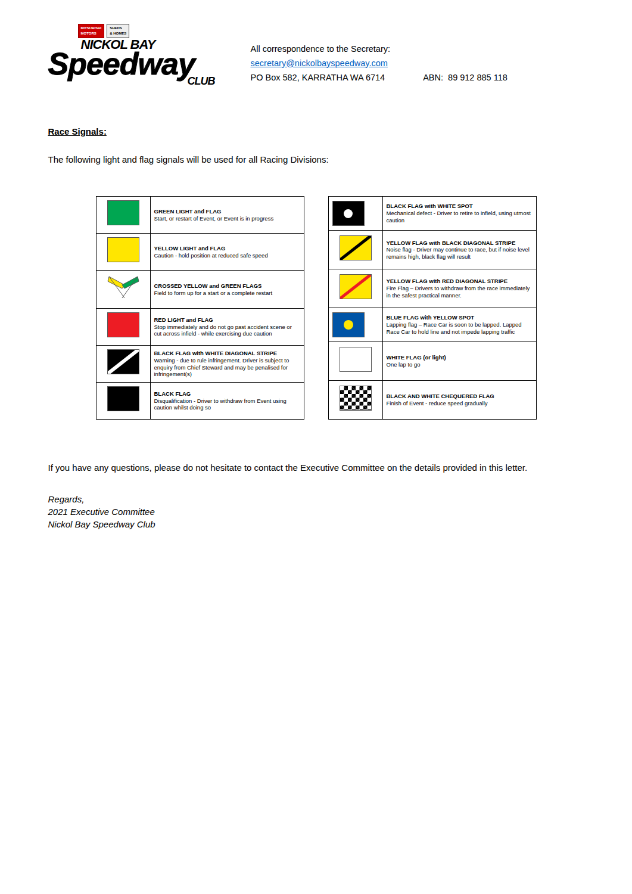MITSUBISHI
MOTORS SHEDS
& HOMES
NICKOL BAY
Speedway
CLUB
All correspondence to the Secretary:
secretary@nickolbayspeedway.com
PO Box 582, KARRATHA WA 6714 ABN: 89 912 885 118
Race Signals:
The following light and flag signals will be used for all Racing Divisions:
| | GREEN LIGHT and FLAG Start, or restart of Event, or Event is in progress |
| | YELLOW LIGHT and FLAG Caution - hold position at reduced safe speed |
| | CROSSED YELLOW and GREEN FLAGS Field to form up for a start or a complete restart |
| | RED LIGHT and FLAG Stop immediately and do not go past accident scene or cut across infield - while exercising due caution |
| | BLACK FLAG with WHITE DIAGONAL STRIPE Warning - due to rule infringement. Driver is subject to enquiry from Chief Steward and may be penalised for infringement(s) |
| | BLACK FLAG Disqualification - Driver to withdraw from Event using caution whilst doing so |
| | BLACK FLAG with WHITE SPOT Mechanical defect - Driver to retire to infield, using utmost caution |
| | YELLOW FLAG with BLACK DIAGONAL STRIPE Noise flag - Driver may continue to race, but if noise level remains high, black flag will result |
| | YELLOW FLAG with RED DIAGONAL STRIPE Fire Flag – Drivers to withdraw from the race immediately in the safest practical manner. |
| | BLUE FLAG with YELLOW SPOT Lapping flag – Race Car is soon to be lapped. Lapped Race Car to hold line and not impede lapping traffic |
| | WHITE FLAG (or light) One lap to go |
| | BLACK AND WHITE CHEQUERED FLAG Finish of Event - reduce speed gradually |
If you have any questions, please do not hesitate to contact the Executive Committee on the details provided in this letter.
Regards,
2021 Executive Committee
Nickol Bay Speedway Club